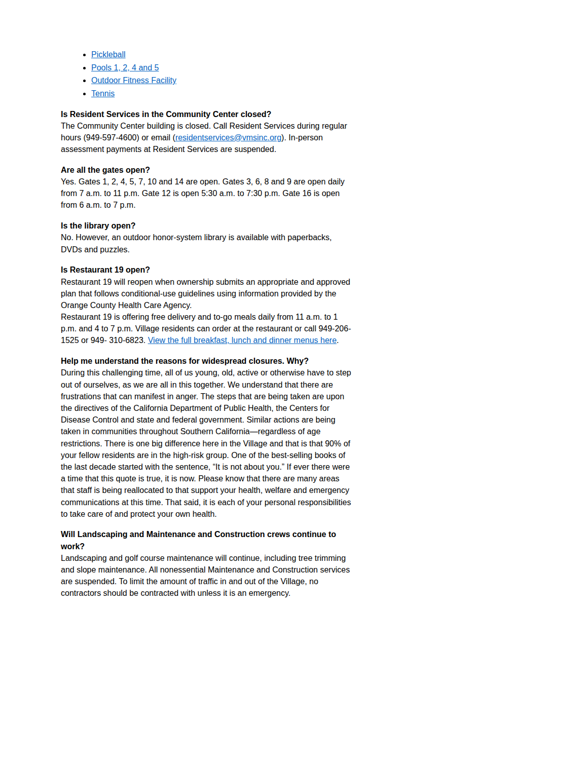Pickleball
Pools 1, 2, 4 and 5
Outdoor Fitness Facility
Tennis
Is Resident Services in the Community Center closed?
The Community Center building is closed. Call Resident Services during regular hours (949-597-4600) or email (residentservices@vmsinc.org). In-person assessment payments at Resident Services are suspended.
Are all the gates open?
Yes. Gates 1, 2, 4, 5, 7, 10 and 14 are open. Gates 3, 6, 8 and 9 are open daily from 7 a.m. to 11 p.m. Gate 12 is open 5:30 a.m. to 7:30 p.m. Gate 16 is open from 6 a.m. to 7 p.m.
Is the library open?
No. However, an outdoor honor-system library is available with paperbacks, DVDs and puzzles.
Is Restaurant 19 open?
Restaurant 19 will reopen when ownership submits an appropriate and approved plan that follows conditional-use guidelines using information provided by the Orange County Health Care Agency.
Restaurant 19 is offering free delivery and to-go meals daily from 11 a.m. to 1 p.m. and 4 to 7 p.m. Village residents can order at the restaurant or call 949-206-1525 or 949- 310-6823. View the full breakfast, lunch and dinner menus here.
Help me understand the reasons for widespread closures. Why?
During this challenging time, all of us young, old, active or otherwise have to step out of ourselves, as we are all in this together. We understand that there are frustrations that can manifest in anger. The steps that are being taken are upon the directives of the California Department of Public Health, the Centers for Disease Control and state and federal government. Similar actions are being taken in communities throughout Southern California—regardless of age restrictions. There is one big difference here in the Village and that is that 90% of your fellow residents are in the high-risk group. One of the best-selling books of the last decade started with the sentence, “It is not about you.” If ever there were a time that this quote is true, it is now. Please know that there are many areas that staff is being reallocated to that support your health, welfare and emergency communications at this time. That said, it is each of your personal responsibilities to take care of and protect your own health.
Will Landscaping and Maintenance and Construction crews continue to work?
Landscaping and golf course maintenance will continue, including tree trimming and slope maintenance. All nonessential Maintenance and Construction services are suspended. To limit the amount of traffic in and out of the Village, no contractors should be contracted with unless it is an emergency.